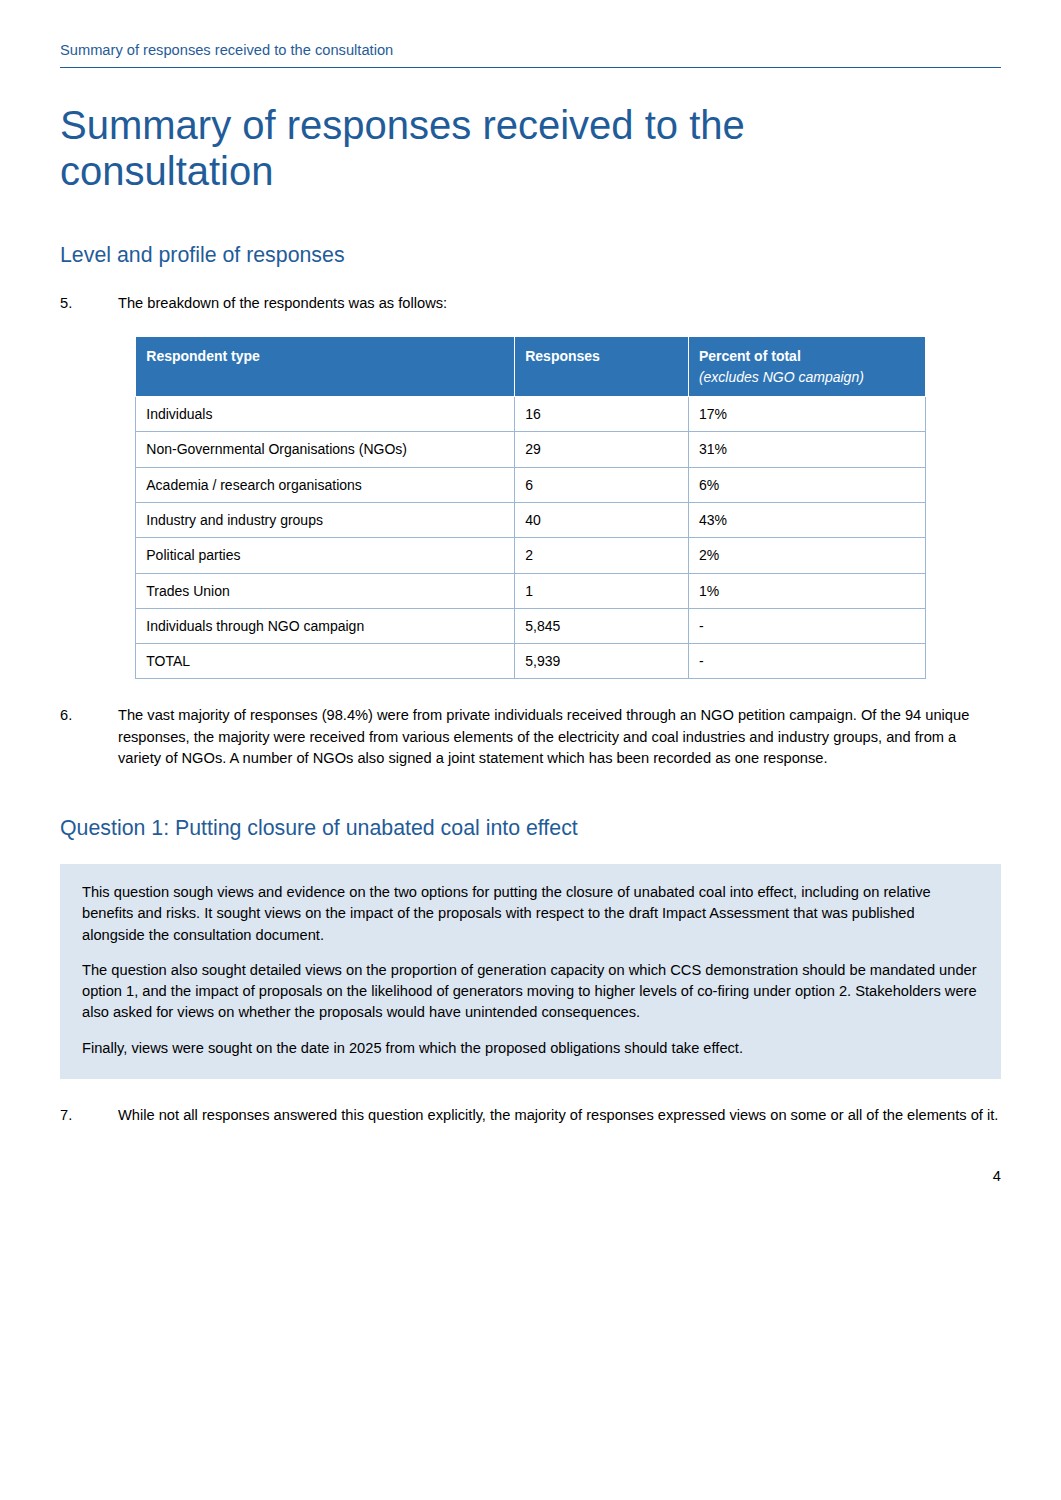Summary of responses received to the consultation
Summary of responses received to the
consultation
Level and profile of responses
5.
The breakdown of the respondents was as follows:
| Respondent type | Responses | Percent of total (excludes NGO campaign) |
| --- | --- | --- |
| Individuals | 16 | 17% |
| Non-Governmental Organisations (NGOs) | 29 | 31% |
| Academia / research organisations | 6 | 6% |
| Industry and industry groups | 40 | 43% |
| Political parties | 2 | 2% |
| Trades Union | 1 | 1% |
| Individuals through NGO campaign | 5,845 | - |
| TOTAL | 5,939 | - |
6.
The vast majority of responses (98.4%) were from private individuals received through an NGO petition campaign. Of the 94 unique responses, the majority were received from various elements of the electricity and coal industries and industry groups, and from a variety of NGOs. A number of NGOs also signed a joint statement which has been recorded as one response.
Question 1: Putting closure of unabated coal into effect
This question sough views and evidence on the two options for putting the closure of unabated coal into effect, including on relative benefits and risks. It sought views on the impact of the proposals with respect to the draft Impact Assessment that was published alongside the consultation document.
The question also sought detailed views on the proportion of generation capacity on which CCS demonstration should be mandated under option 1, and the impact of proposals on the likelihood of generators moving to higher levels of co-firing under option 2. Stakeholders were also asked for views on whether the proposals would have unintended consequences.
Finally, views were sought on the date in 2025 from which the proposed obligations should take effect.
7.
While not all responses answered this question explicitly, the majority of responses expressed views on some or all of the elements of it.
4